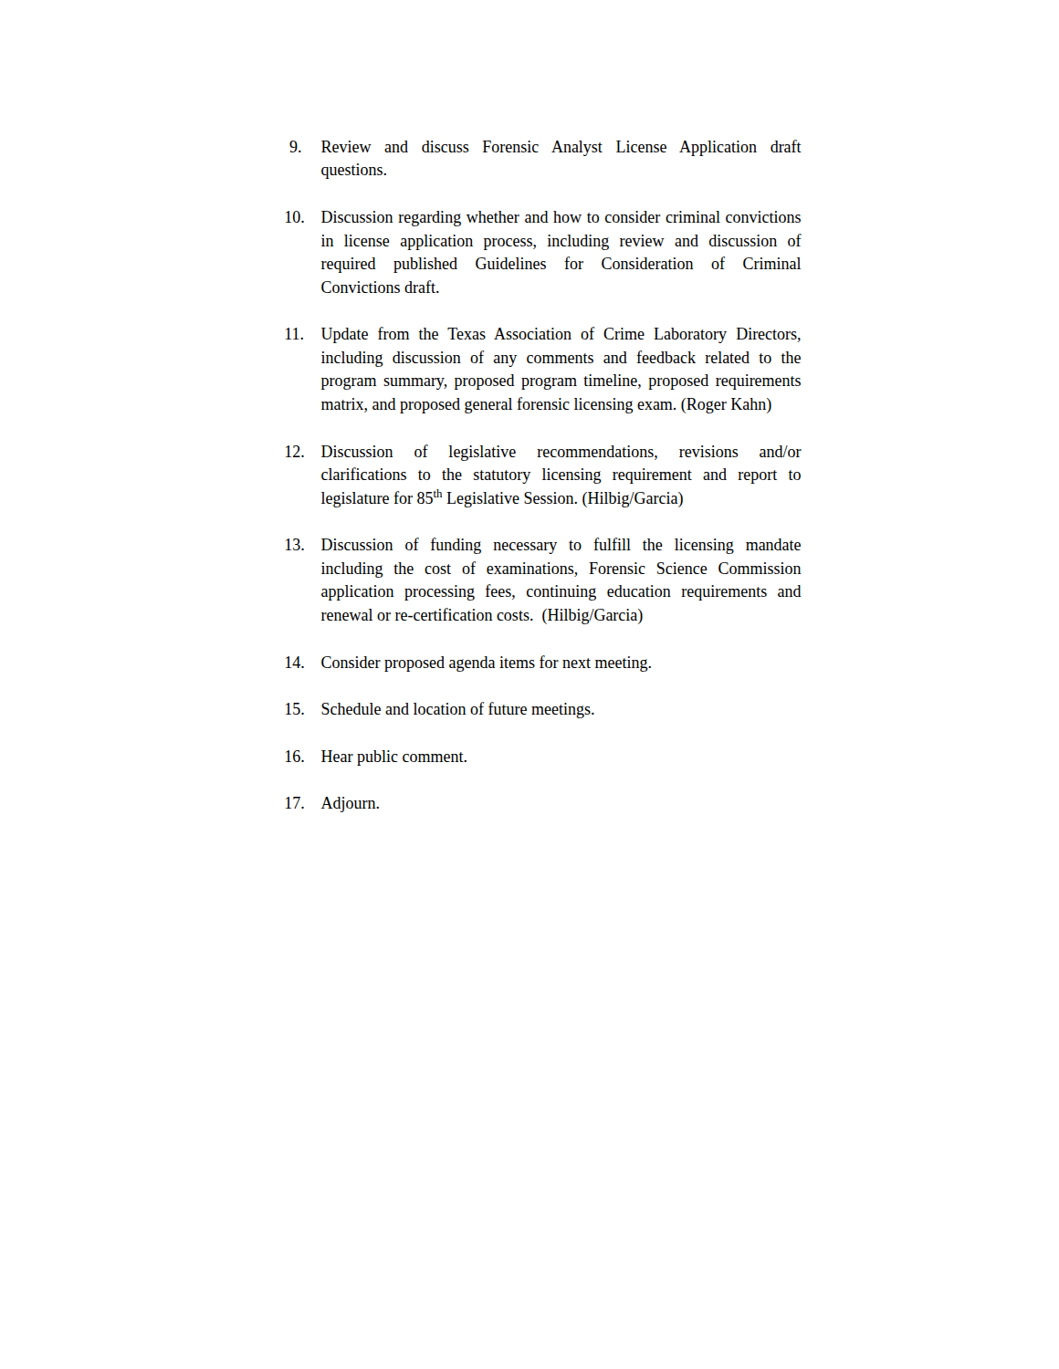Review and discuss Forensic Analyst License Application draft questions.
Discussion regarding whether and how to consider criminal convictions in license application process, including review and discussion of required published Guidelines for Consideration of Criminal Convictions draft.
Update from the Texas Association of Crime Laboratory Directors, including discussion of any comments and feedback related to the program summary, proposed program timeline, proposed requirements matrix, and proposed general forensic licensing exam. (Roger Kahn)
Discussion of legislative recommendations, revisions and/or clarifications to the statutory licensing requirement and report to legislature for 85th Legislative Session. (Hilbig/Garcia)
Discussion of funding necessary to fulfill the licensing mandate including the cost of examinations, Forensic Science Commission application processing fees, continuing education requirements and renewal or re-certification costs. (Hilbig/Garcia)
Consider proposed agenda items for next meeting.
Schedule and location of future meetings.
Hear public comment.
Adjourn.